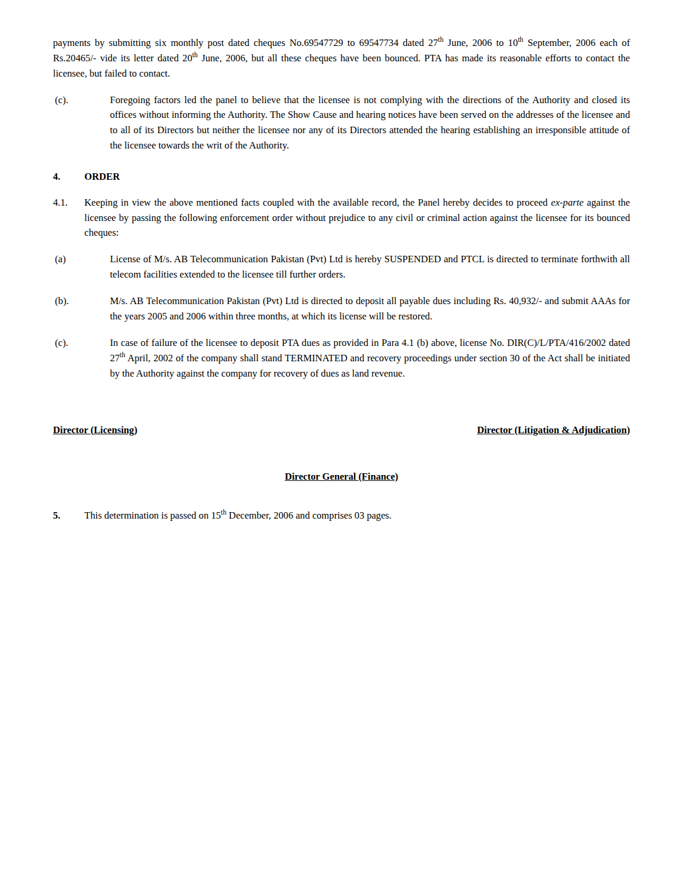payments by submitting six monthly post dated cheques No.69547729 to 69547734 dated 27th June, 2006 to 10th September, 2006 each of Rs.20465/- vide its letter dated 20th June, 2006, but all these cheques have been bounced. PTA has made its reasonable efforts to contact the licensee, but failed to contact.
(c).
Foregoing factors led the panel to believe that the licensee is not complying with the directions of the Authority and closed its offices without informing the Authority. The Show Cause and hearing notices have been served on the addresses of the licensee and to all of its Directors but neither the licensee nor any of its Directors attended the hearing establishing an irresponsible attitude of the licensee towards the writ of the Authority.
4. ORDER
4.1.
Keeping in view the above mentioned facts coupled with the available record, the Panel hereby decides to proceed ex-parte against the licensee by passing the following enforcement order without prejudice to any civil or criminal action against the licensee for its bounced cheques:
(a)
License of M/s. AB Telecommunication Pakistan (Pvt) Ltd is hereby SUSPENDED and PTCL is directed to terminate forthwith all telecom facilities extended to the licensee till further orders.
(b).
M/s. AB Telecommunication Pakistan (Pvt) Ltd is directed to deposit all payable dues including Rs. 40,932/- and submit AAAs for the years 2005 and 2006 within three months, at which its license will be restored.
(c).
In case of failure of the licensee to deposit PTA dues as provided in Para 4.1 (b) above, license No. DIR(C)/L/PTA/416/2002 dated 27th April, 2002 of the company shall stand TERMINATED and recovery proceedings under section 30 of the Act shall be initiated by the Authority against the company for recovery of dues as land revenue.
Director (Licensing)
Director (Litigation & Adjudication)
Director General (Finance)
5.
This determination is passed on 15th December, 2006 and comprises 03 pages.